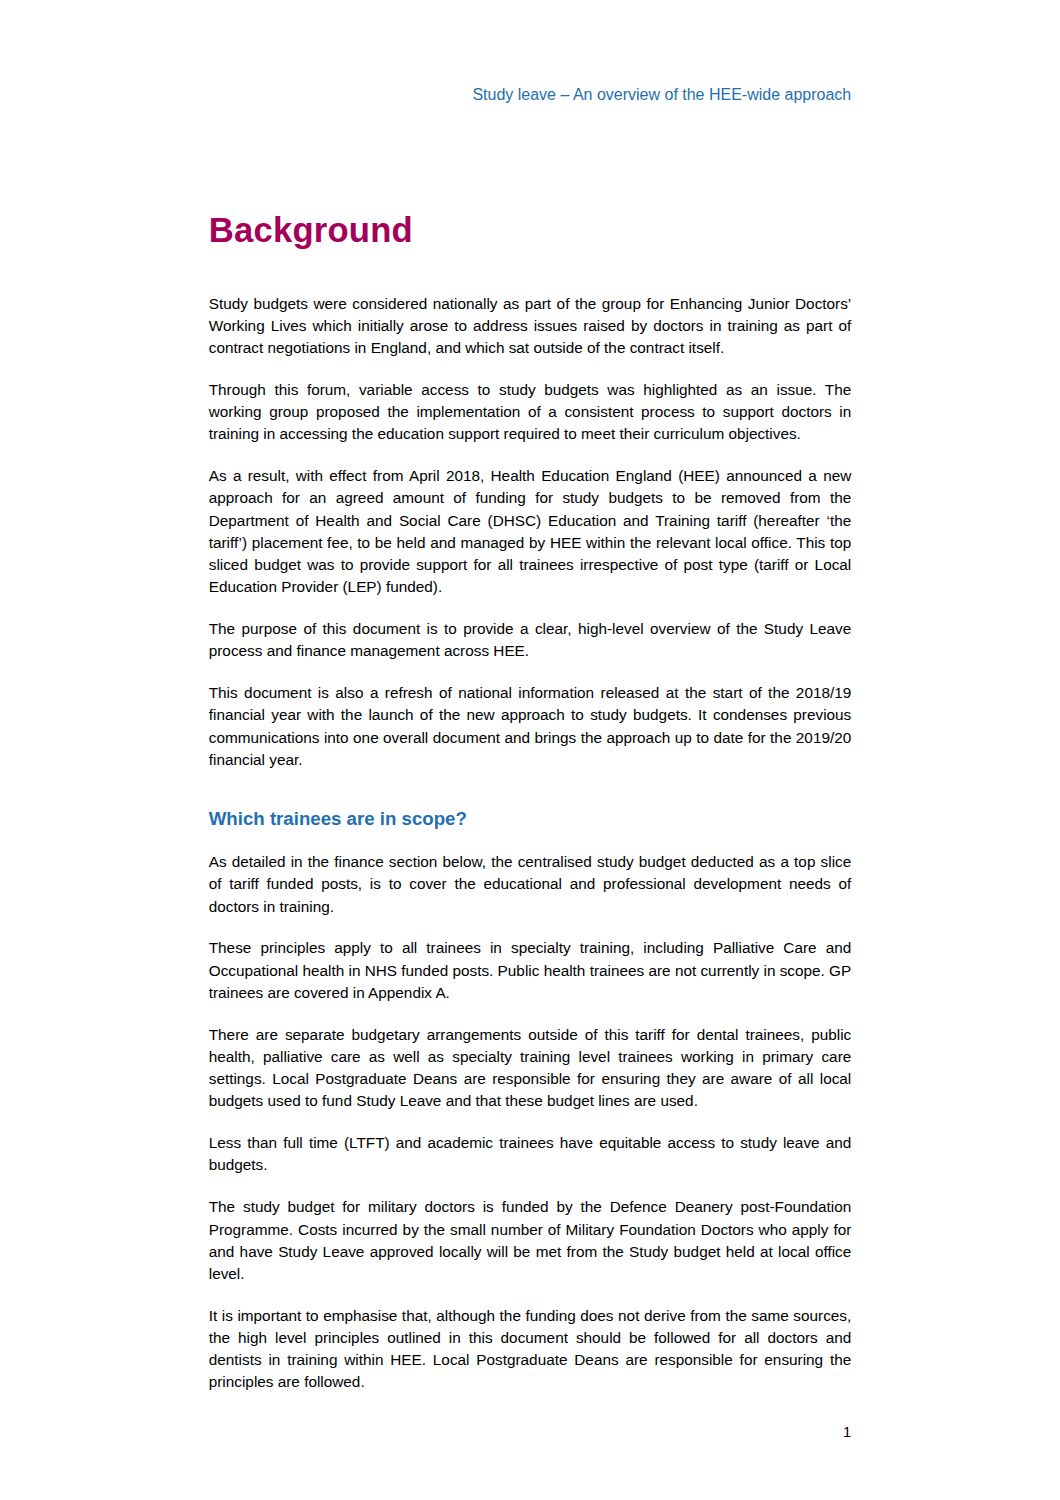Study leave – An overview of the HEE-wide approach
Background
Study budgets were considered nationally as part of the group for Enhancing Junior Doctors’ Working Lives which initially arose to address issues raised by doctors in training as part of contract negotiations in England, and which sat outside of the contract itself.
Through this forum, variable access to study budgets was highlighted as an issue. The working group proposed the implementation of a consistent process to support doctors in training in accessing the education support required to meet their curriculum objectives.
As a result, with effect from April 2018, Health Education England (HEE) announced a new approach for an agreed amount of funding for study budgets to be removed from the Department of Health and Social Care (DHSC) Education and Training tariff (hereafter ‘the tariff’) placement fee, to be held and managed by HEE within the relevant local office. This top sliced budget was to provide support for all trainees irrespective of post type (tariff or Local Education Provider (LEP) funded).
The purpose of this document is to provide a clear, high-level overview of the Study Leave process and finance management across HEE.
This document is also a refresh of national information released at the start of the 2018/19 financial year with the launch of the new approach to study budgets. It condenses previous communications into one overall document and brings the approach up to date for the 2019/20 financial year.
Which trainees are in scope?
As detailed in the finance section below, the centralised study budget deducted as a top slice of tariff funded posts, is to cover the educational and professional development needs of doctors in training.
These principles apply to all trainees in specialty training, including Palliative Care and Occupational health in NHS funded posts. Public health trainees are not currently in scope. GP trainees are covered in Appendix A.
There are separate budgetary arrangements outside of this tariff for dental trainees, public health, palliative care as well as specialty training level trainees working in primary care settings. Local Postgraduate Deans are responsible for ensuring they are aware of all local budgets used to fund Study Leave and that these budget lines are used.
Less than full time (LTFT) and academic trainees have equitable access to study leave and budgets.
The study budget for military doctors is funded by the Defence Deanery post-Foundation Programme. Costs incurred by the small number of Military Foundation Doctors who apply for and have Study Leave approved locally will be met from the Study budget held at local office level.
It is important to emphasise that, although the funding does not derive from the same sources, the high level principles outlined in this document should be followed for all doctors and dentists in training within HEE. Local Postgraduate Deans are responsible for ensuring the principles are followed.
1